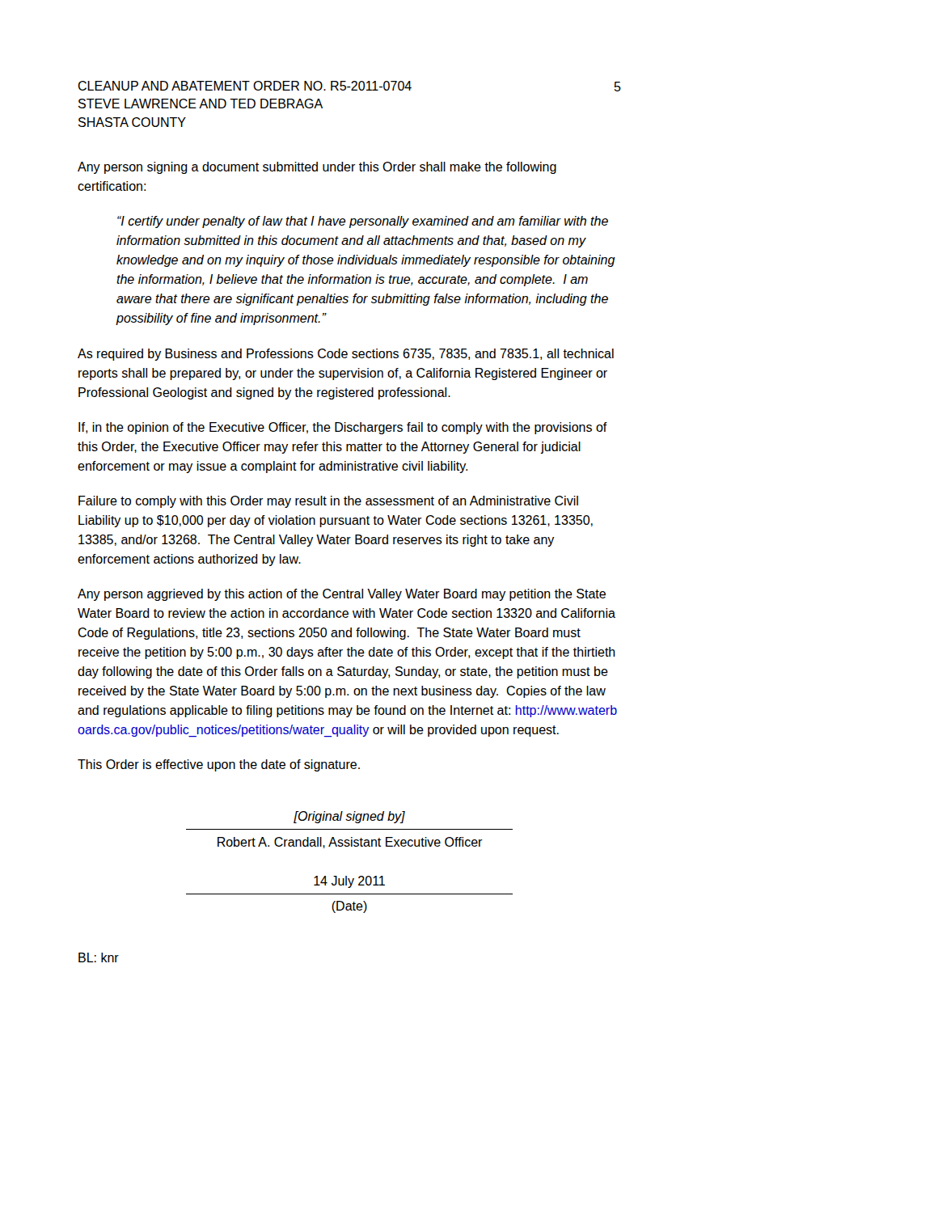Cleanup and Abatement Order No. R5-2011-0704
Steve Lawrence and Ted DeBraga
Shasta County
5
Any person signing a document submitted under this Order shall make the following certification:
“I certify under penalty of law that I have personally examined and am familiar with the information submitted in this document and all attachments and that, based on my knowledge and on my inquiry of those individuals immediately responsible for obtaining the information, I believe that the information is true, accurate, and complete. I am aware that there are significant penalties for submitting false information, including the possibility of fine and imprisonment.”
As required by Business and Professions Code sections 6735, 7835, and 7835.1, all technical reports shall be prepared by, or under the supervision of, a California Registered Engineer or Professional Geologist and signed by the registered professional.
If, in the opinion of the Executive Officer, the Dischargers fail to comply with the provisions of this Order, the Executive Officer may refer this matter to the Attorney General for judicial enforcement or may issue a complaint for administrative civil liability.
Failure to comply with this Order may result in the assessment of an Administrative Civil Liability up to $10,000 per day of violation pursuant to Water Code sections 13261, 13350, 13385, and/or 13268. The Central Valley Water Board reserves its right to take any enforcement actions authorized by law.
Any person aggrieved by this action of the Central Valley Water Board may petition the State Water Board to review the action in accordance with Water Code section 13320 and California Code of Regulations, title 23, sections 2050 and following. The State Water Board must receive the petition by 5:00 p.m., 30 days after the date of this Order, except that if the thirtieth day following the date of this Order falls on a Saturday, Sunday, or state, the petition must be received by the State Water Board by 5:00 p.m. on the next business day. Copies of the law and regulations applicable to filing petitions may be found on the Internet at: http://www.waterboards.ca.gov/public_notices/petitions/water_quality or will be provided upon request.
This Order is effective upon the date of signature.
[Original signed by]
Robert A. Crandall, Assistant Executive Officer
14 July 2011
(Date)
BL: knr